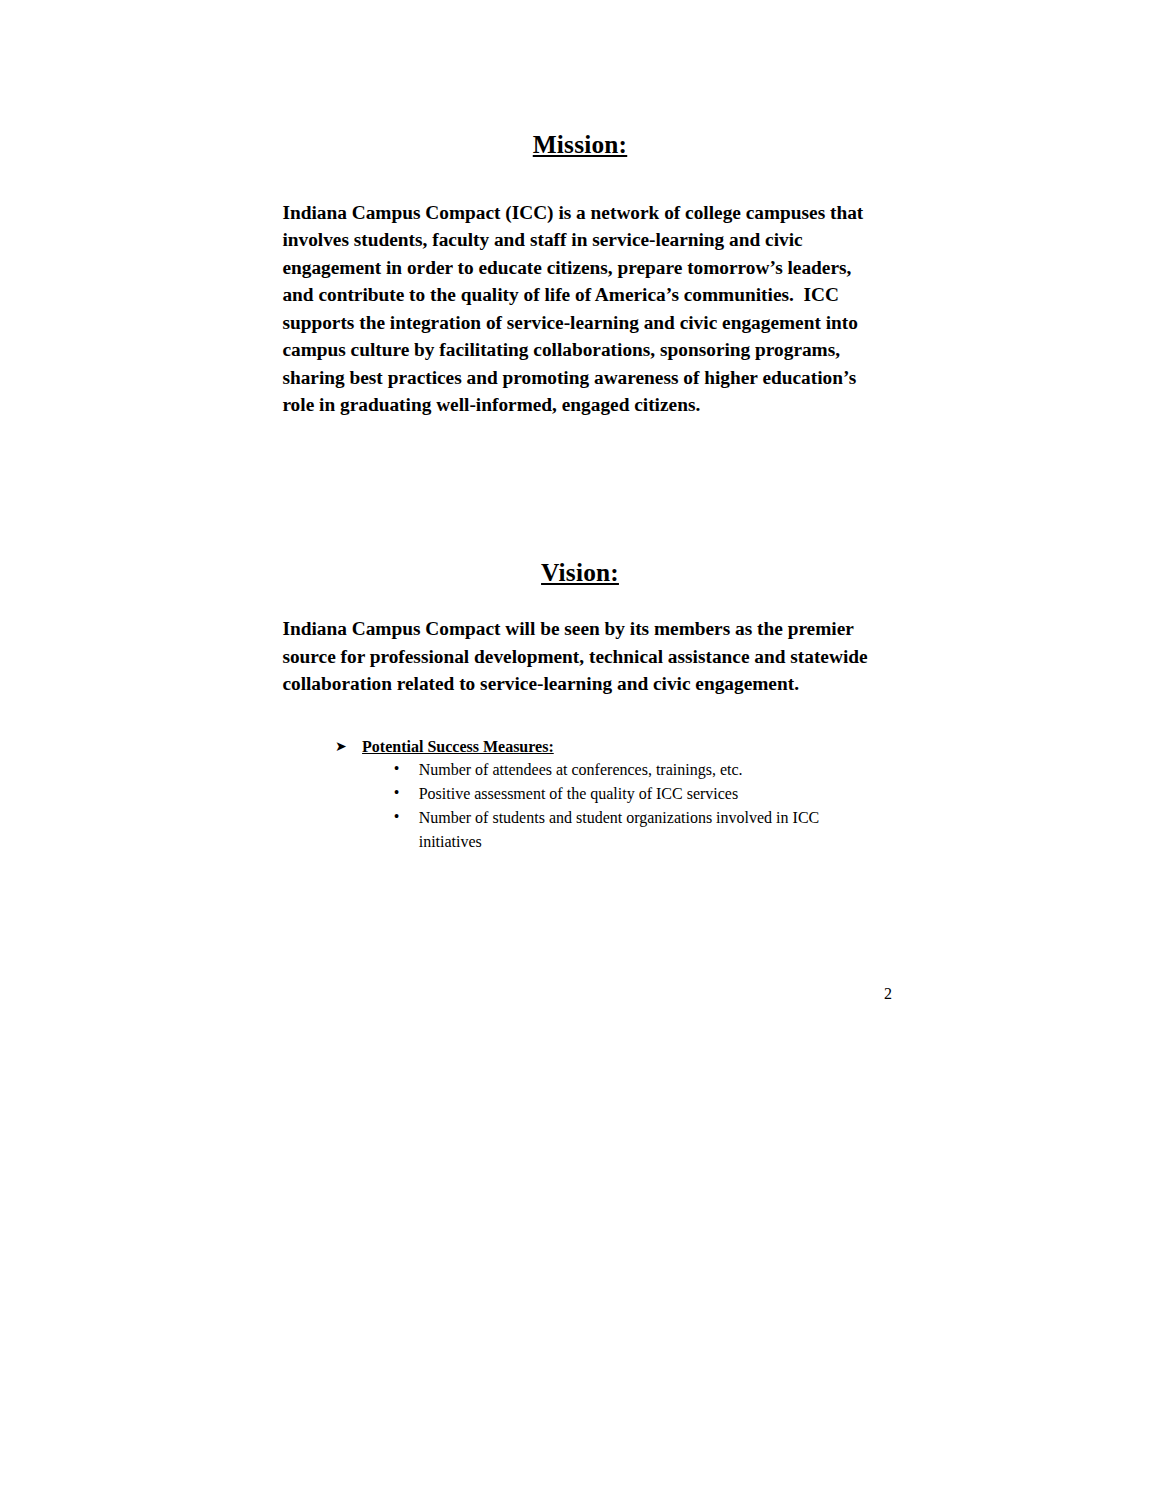Mission:
Indiana Campus Compact (ICC) is a network of college campuses that involves students, faculty and staff in service-learning and civic engagement in order to educate citizens, prepare tomorrow’s leaders, and contribute to the quality of life of America’s communities. ICC supports the integration of service-learning and civic engagement into campus culture by facilitating collaborations, sponsoring programs, sharing best practices and promoting awareness of higher education’s role in graduating well-informed, engaged citizens.
Vision:
Indiana Campus Compact will be seen by its members as the premier source for professional development, technical assistance and statewide collaboration related to service-learning and civic engagement.
Potential Success Measures:
Number of attendees at conferences, trainings, etc.
Positive assessment of the quality of ICC services
Number of students and student organizations involved in ICC initiatives
2